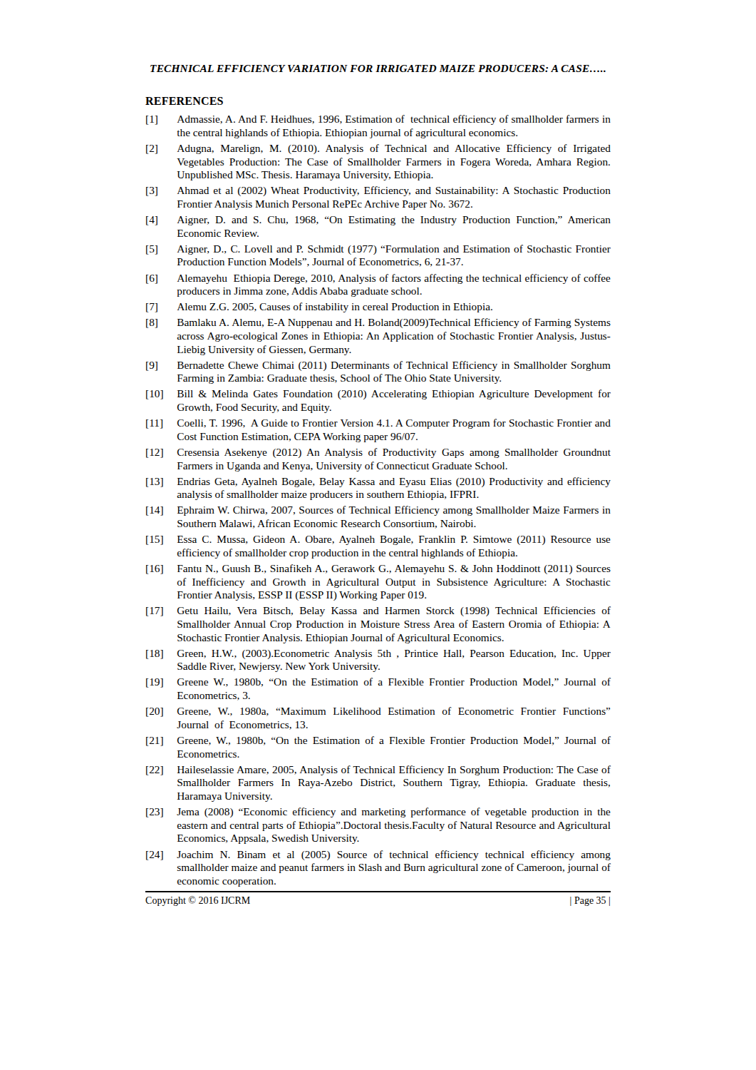TECHNICAL EFFICIENCY VARIATION FOR IRRIGATED MAIZE PRODUCERS: A CASE…..
References
[1] Admassie, A. And F. Heidhues, 1996, Estimation of technical efficiency of smallholder farmers in the central highlands of Ethiopia. Ethiopian journal of agricultural economics.
[2] Adugna, Marelign, M. (2010). Analysis of Technical and Allocative Efficiency of Irrigated Vegetables Production: The Case of Smallholder Farmers in Fogera Woreda, Amhara Region. Unpublished MSc. Thesis. Haramaya University, Ethiopia.
[3] Ahmad et al (2002) Wheat Productivity, Efficiency, and Sustainability: A Stochastic Production Frontier Analysis Munich Personal RePEc Archive Paper No. 3672.
[4] Aigner, D. and S. Chu, 1968, “On Estimating the Industry Production Function,” American Economic Review.
[5] Aigner, D., C. Lovell and P. Schmidt (1977) “Formulation and Estimation of Stochastic Frontier Production Function Models”, Journal of Econometrics, 6, 21-37.
[6] Alemayehu Ethiopia Derege, 2010, Analysis of factors affecting the technical efficiency of coffee producers in Jimma zone, Addis Ababa graduate school.
[7] Alemu Z.G. 2005, Causes of instability in cereal Production in Ethiopia.
[8] Bamlaku A. Alemu, E-A Nuppenau and H. Boland(2009)Technical Efficiency of Farming Systems across Agro-ecological Zones in Ethiopia: An Application of Stochastic Frontier Analysis, Justus-Liebig University of Giessen, Germany.
[9] Bernadette Chewe Chimai (2011) Determinants of Technical Efficiency in Smallholder Sorghum Farming in Zambia: Graduate thesis, School of The Ohio State University.
[10] Bill & Melinda Gates Foundation (2010) Accelerating Ethiopian Agriculture Development for Growth, Food Security, and Equity.
[11] Coelli, T. 1996, A Guide to Frontier Version 4.1. A Computer Program for Stochastic Frontier and Cost Function Estimation, CEPA Working paper 96/07.
[12] Cresensia Asekenye (2012) An Analysis of Productivity Gaps among Smallholder Groundnut Farmers in Uganda and Kenya, University of Connecticut Graduate School.
[13] Endrias Geta, Ayalneh Bogale, Belay Kassa and Eyasu Elias (2010) Productivity and efficiency analysis of smallholder maize producers in southern Ethiopia, IFPRI.
[14] Ephraim W. Chirwa, 2007, Sources of Technical Efficiency among Smallholder Maize Farmers in Southern Malawi, African Economic Research Consortium, Nairobi.
[15] Essa C. Mussa, Gideon A. Obare, Ayalneh Bogale, Franklin P. Simtowe (2011) Resource use efficiency of smallholder crop production in the central highlands of Ethiopia.
[16] Fantu N., Guush B., Sinafikeh A., Gerawork G., Alemayehu S. & John Hoddinott (2011) Sources of Inefficiency and Growth in Agricultural Output in Subsistence Agriculture: A Stochastic Frontier Analysis, ESSP II (ESSP II) Working Paper 019.
[17] Getu Hailu, Vera Bitsch, Belay Kassa and Harmen Storck (1998) Technical Efficiencies of Smallholder Annual Crop Production in Moisture Stress Area of Eastern Oromia of Ethiopia: A Stochastic Frontier Analysis. Ethiopian Journal of Agricultural Economics.
[18] Green, H.W., (2003).Econometric Analysis 5th , Printice Hall, Pearson Education, Inc. Upper Saddle River, Newjersy. New York University.
[19] Greene W., 1980b, “On the Estimation of a Flexible Frontier Production Model,” Journal of Econometrics, 3.
[20] Greene, W., 1980a, “Maximum Likelihood Estimation of Econometric Frontier Functions” Journal of Econometrics, 13.
[21] Greene, W., 1980b, “On the Estimation of a Flexible Frontier Production Model,” Journal of Econometrics.
[22] Haileselassie Amare, 2005, Analysis of Technical Efficiency In Sorghum Production: The Case of Smallholder Farmers In Raya-Azebo District, Southern Tigray, Ethiopia. Graduate thesis, Haramaya University.
[23] Jema (2008) “Economic efficiency and marketing performance of vegetable production in the eastern and central parts of Ethiopia”.Doctoral thesis.Faculty of Natural Resource and Agricultural Economics, Appsala, Swedish University.
[24] Joachim N. Binam et al (2005) Source of technical efficiency technical efficiency among smallholder maize and peanut farmers in Slash and Burn agricultural zone of Cameroon, journal of economic cooperation.
Copyright © 2016 IJCRM | Page 35 |